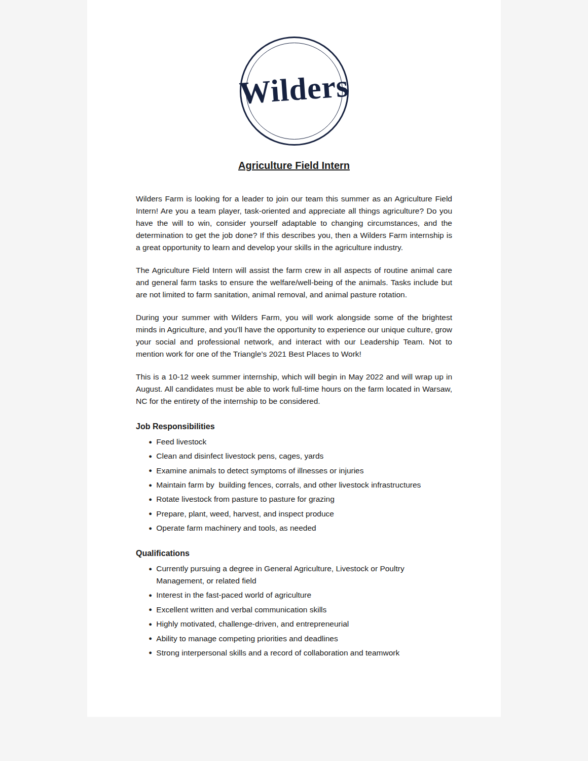Wilders
Agriculture Field Intern
Wilders Farm is looking for a leader to join our team this summer as an Agriculture Field Intern! Are you a team player, task-oriented and appreciate all things agriculture? Do you have the will to win, consider yourself adaptable to changing circumstances, and the determination to get the job done? If this describes you, then a Wilders Farm internship is a great opportunity to learn and develop your skills in the agriculture industry.
The Agriculture Field Intern will assist the farm crew in all aspects of routine animal care and general farm tasks to ensure the welfare/well-being of the animals. Tasks include but are not limited to farm sanitation, animal removal, and animal pasture rotation.
During your summer with Wilders Farm, you will work alongside some of the brightest minds in Agriculture, and you’ll have the opportunity to experience our unique culture, grow your social and professional network, and interact with our Leadership Team. Not to mention work for one of the Triangle’s 2021 Best Places to Work!
This is a 10-12 week summer internship, which will begin in May 2022 and will wrap up in August. All candidates must be able to work full-time hours on the farm located in Warsaw, NC for the entirety of the internship to be considered.
Job Responsibilities
Feed livestock
Clean and disinfect livestock pens, cages, yards
Examine animals to detect symptoms of illnesses or injuries
Maintain farm by building fences, corrals, and other livestock infrastructures
Rotate livestock from pasture to pasture for grazing
Prepare, plant, weed, harvest, and inspect produce
Operate farm machinery and tools, as needed
Qualifications
Currently pursuing a degree in General Agriculture, Livestock or Poultry Management, or related field
Interest in the fast-paced world of agriculture
Excellent written and verbal communication skills
Highly motivated, challenge-driven, and entrepreneurial
Ability to manage competing priorities and deadlines
Strong interpersonal skills and a record of collaboration and teamwork